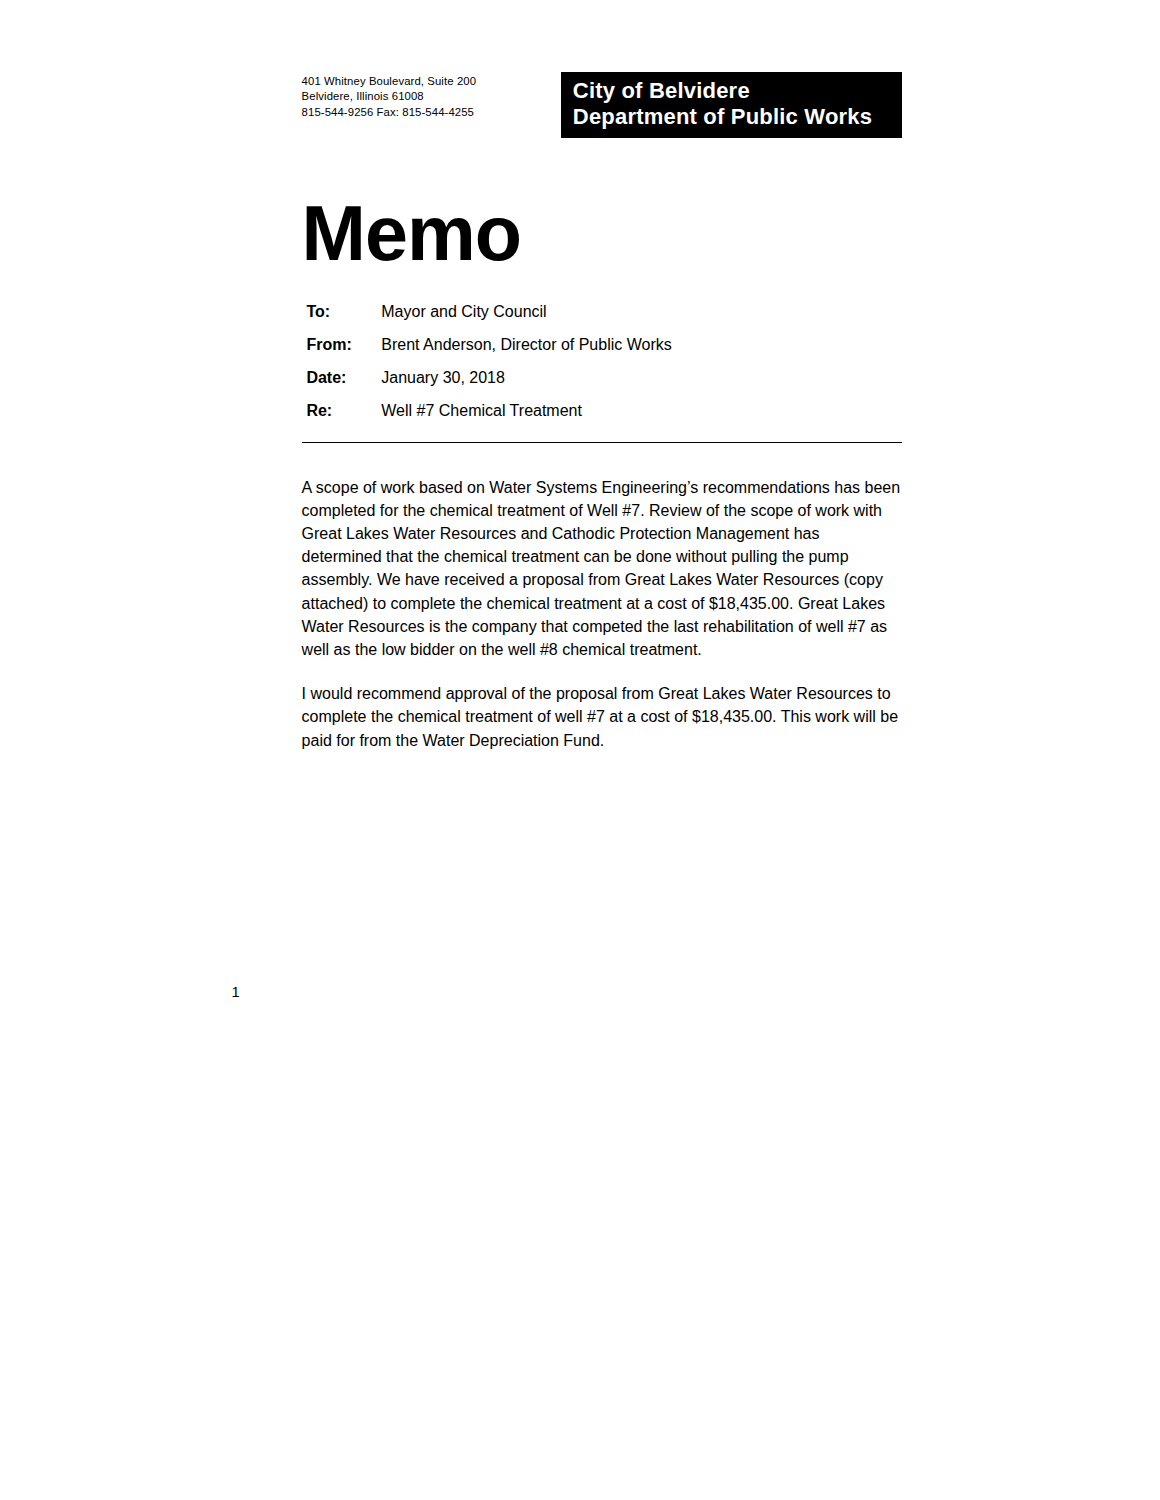401 Whitney Boulevard, Suite 200
Belvidere, Illinois 61008
815-544-9256 Fax: 815-544-4255
City of Belvidere
Department of Public Works
Memo
| To: | Mayor and City Council |
| From: | Brent Anderson, Director of Public Works |
| Date: | January 30, 2018 |
| Re: | Well #7 Chemical Treatment |
A scope of work based on Water Systems Engineering’s recommendations has been completed for the chemical treatment of Well #7. Review of the scope of work with Great Lakes Water Resources and Cathodic Protection Management has determined that the chemical treatment can be done without pulling the pump assembly. We have received a proposal from Great Lakes Water Resources (copy attached) to complete the chemical treatment at a cost of $18,435.00. Great Lakes Water Resources is the company that competed the last rehabilitation of well #7 as well as the low bidder on the well #8 chemical treatment.
I would recommend approval of the proposal from Great Lakes Water Resources to complete the chemical treatment of well #7 at a cost of $18,435.00. This work will be paid for from the Water Depreciation Fund.
1